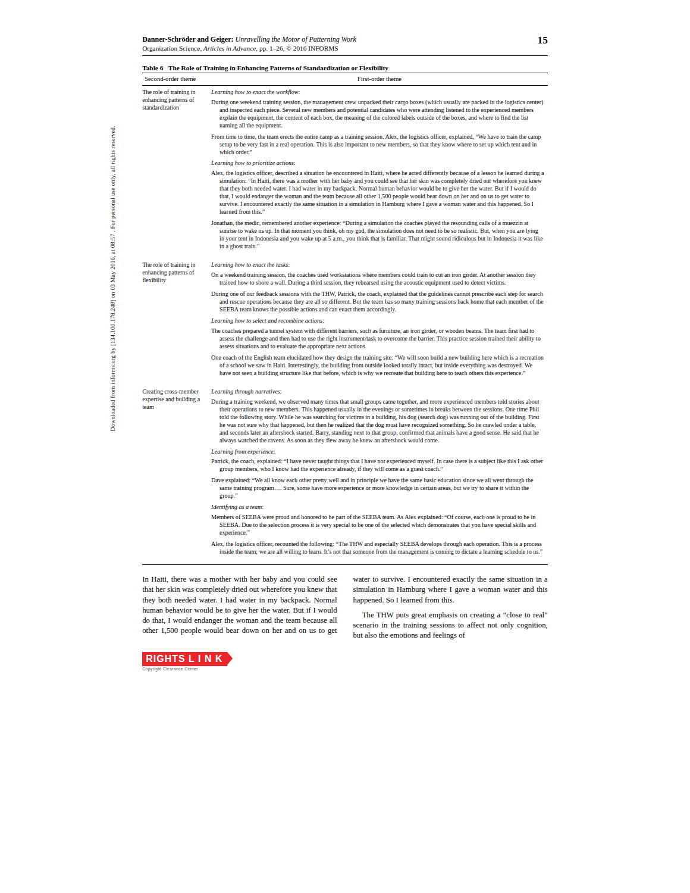Downloaded from informs.org by [134.100.178.248] on 03 May 2016, at 08:57 . For personal use only, all rights reserved.
Danner-Schröder and Geiger: Unravelling the Motor of Patterning Work
Organization Science, Articles in Advance, pp. 1–26, © 2016 INFORMS
15
Table 6 The Role of Training in Enhancing Patterns of Standardization or Flexibility
| Second-order theme | First-order theme |
| --- | --- |
| The role of training in enhancing patterns of standardization | Learning how to enact the workflow : During one weekend training session, the management crew unpacked their cargo boxes (which usually are packed in the logistics center) and inspected each piece. Several new members and potential candidates who were attending listened to the experienced members explain the equipment, the content of each box, the meaning of the colored labels outside of the boxes, and where to find the list naming all the equipment. From time to time, the team erects the entire camp as a training session. Alex, the logistics officer, explained, “We have to train the camp setup to be very fast in a real operation. This is also important to new members, so that they know where to set up which tent and in which order.” Learning how to prioritize actions : Alex, the logistics officer, described a situation he encountered in Haiti, where he acted differently because of a lesson he learned during a simulation: “In Haiti, there was a mother with her baby and you could see that her skin was completely dried out wherefore you knew that they both needed water. I had water in my backpack. Normal human behavior would be to give her the water. But if I would do that, I would endanger the woman and the team because all other 1,500 people would bear down on her and on us to get water to survive. I encountered exactly the same situation in a simulation in Hamburg where I gave a woman water and this happened. So I learned from this.” Jonathan, the medic, remembered another experience: “During a simulation the coaches played the resounding calls of a muezzin at sunrise to wake us up. In that moment you think, oh my god, the simulation does not need to be so realistic. But, when you are lying in your tent in Indonesia and you wake up at 5 a.m., you think that is familiar. That might sound ridiculous but in Indonesia it was like in a ghost train.” |
| The role of training in enhancing patterns of flexibility | Learning how to enact the tasks : On a weekend training session, the coaches used workstations where members could train to cut an iron girder. At another session they trained how to shore a wall. During a third session, they rehearsed using the acoustic equipment used to detect victims. During one of our feedback sessions with the THW, Patrick, the coach, explained that the guidelines cannot prescribe each step for search and rescue operations because they are all so different. But the team has so many training sessions back home that each member of the SEEBA team knows the possible actions and can enact them accordingly. Learning how to select and recombine actions : The coaches prepared a tunnel system with different barriers, such as furniture, an iron girder, or wooden beams. The team first had to assess the challenge and then had to use the right instrument/task to overcome the barrier. This practice session trained their ability to assess situations and to evaluate the appropriate next actions. One coach of the English team elucidated how they design the training site: “We will soon build a new building here which is a recreation of a school we saw in Haiti. Interestingly, the building from outside looked totally intact, but inside everything was destroyed. We have not seen a building structure like that before, which is why we recreate that building here to teach others this experience.” |
| Creating cross-member expertise and building a team | Learning through narratives : During a training weekend, we observed many times that small groups came together, and more experienced members told stories about their operations to new members. This happened usually in the evenings or sometimes in breaks between the sessions. One time Phil told the following story. While he was searching for victims in a building, his dog (search dog) was running out of the building. First he was not sure why that happened, but then he realized that the dog must have recognized something. So he crawled under a table, and seconds later an aftershock started. Barry, standing next to that group, confirmed that animals have a good sense. He said that he always watched the ravens. As soon as they flew away he knew an aftershock would come. Learning from experience : Patrick, the coach, explained: “I have never taught things that I have not experienced myself. In case there is a subject like this I ask other group members, who I know had the experience already, if they will come as a guest coach.” Dave explained: “We all know each other pretty well and in principle we have the same basic education since we all went through the same training program…. Sure, some have more experience or more knowledge in certain areas, but we try to share it within the group.” Identifying as a team : Members of SEEBA were proud and honored to be part of the SEEBA team. As Alex explained: “Of course, each one is proud to be in SEEBA. Due to the selection process it is very special to be one of the selected which demonstrates that you have special skills and experience.” Alex, the logistics officer, recounted the following: “The THW and especially SEEBA develops through each operation. This is a process inside the team; we are all willing to learn. It’s not that someone from the management is coming to dictate a learning schedule to us.” |
In Haiti, there was a mother with her baby and you could see that her skin was completely dried out wherefore you knew that they both needed water. I had water in my backpack. Normal human behavior would be to give her the water. But if I would do that, I would endanger the woman and the team because all other 1,500 people would bear down on her and on us to get water to survive. I encountered exactly the same situation in a simulation in Hamburg where I gave a woman water and this happened. So I learned from this.
The THW puts great emphasis on creating a “close to real” scenario in the training sessions to affect not only cognition, but also the emotions and feelings of
RIGHTS L I N K
Copyright Clearance Center